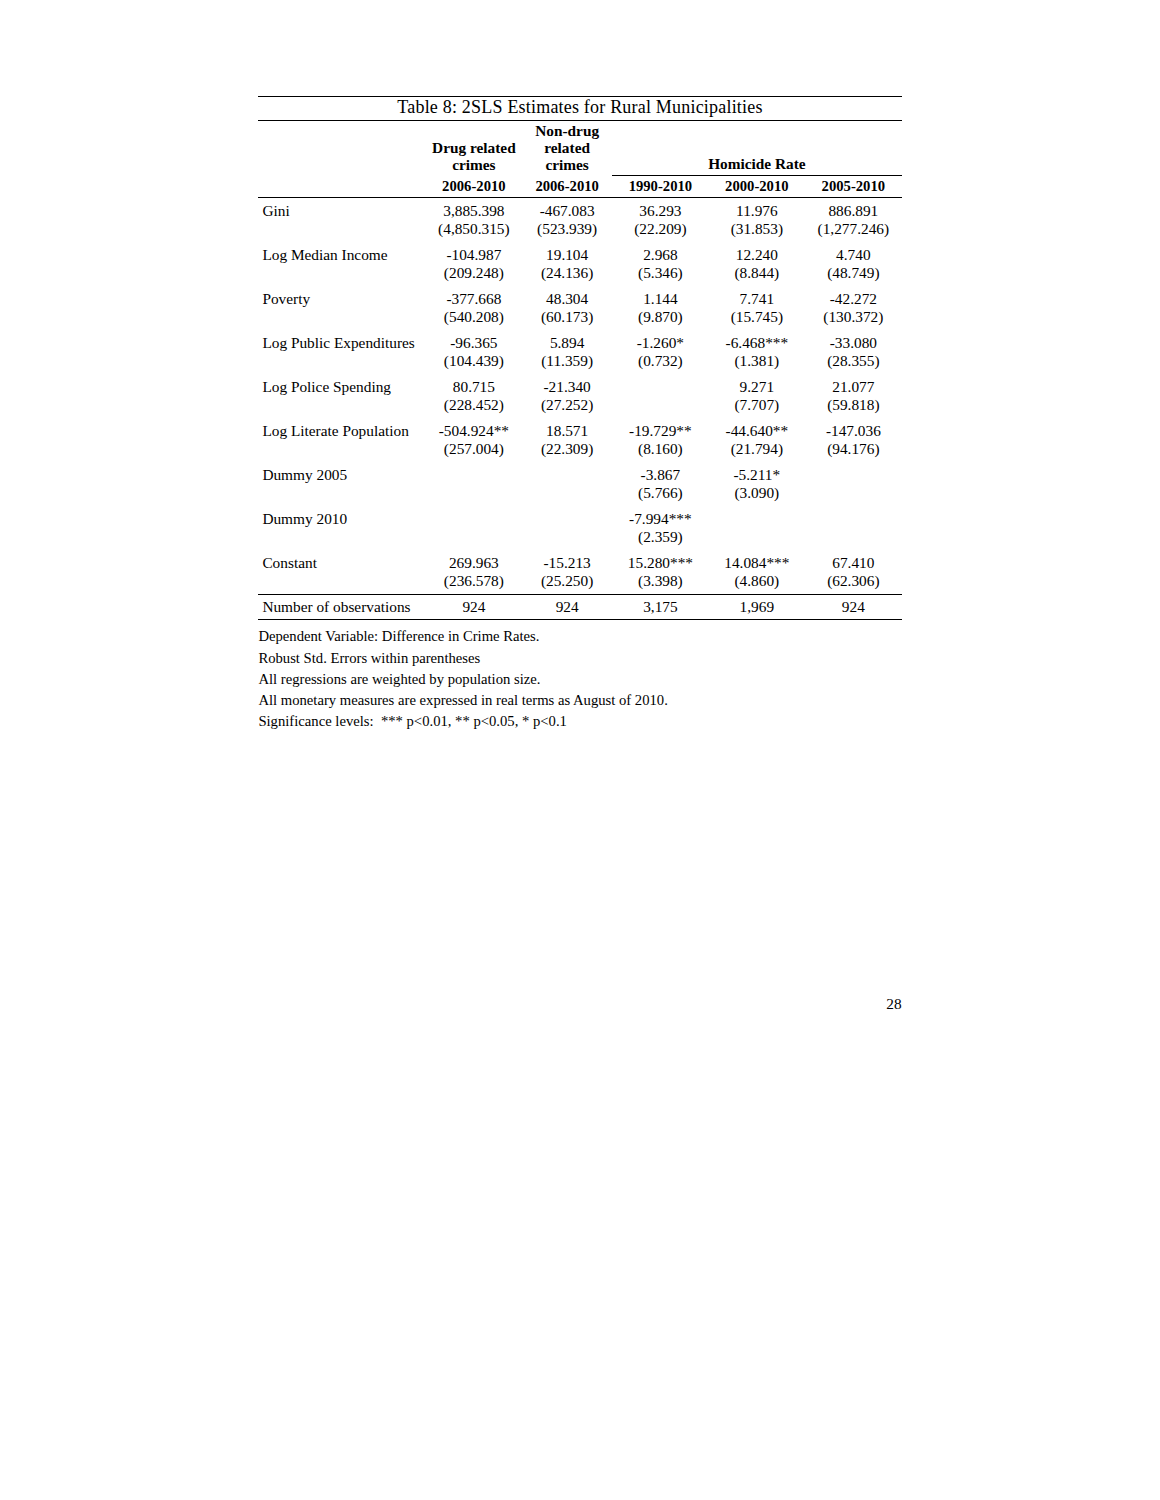Table 8: 2SLS Estimates for Rural Municipalities
| | Drug related crimes | Non-drug related crimes | Homicide Rate |
| --- | --- | --- | --- |
| | 2006-2010 | 2006-2010 | 1990-2010 | 2000-2010 | 2005-2010 |
| Gini | 3,885.398 | -467.083 | 36.293 | 11.976 | 886.891 |
| | (4,850.315) | (523.939) | (22.209) | (31.853) | (1,277.246) |
| Log Median Income | -104.987 | 19.104 | 2.968 | 12.240 | 4.740 |
| | (209.248) | (24.136) | (5.346) | (8.844) | (48.749) |
| Poverty | -377.668 | 48.304 | 1.144 | 7.741 | -42.272 |
| | (540.208) | (60.173) | (9.870) | (15.745) | (130.372) |
| Log Public Expenditures | -96.365 | 5.894 | -1.260* | -6.468*** | -33.080 |
| | (104.439) | (11.359) | (0.732) | (1.381) | (28.355) |
| Log Police Spending | 80.715 | -21.340 | | 9.271 | 21.077 |
| | (228.452) | (27.252) | | (7.707) | (59.818) |
| Log Literate Population | -504.924** | 18.571 | -19.729** | -44.640** | -147.036 |
| | (257.004) | (22.309) | (8.160) | (21.794) | (94.176) |
| Dummy 2005 | | | -3.867 | -5.211* | |
| | | | (5.766) | (3.090) | |
| Dummy 2010 | | | -7.994*** | | |
| | | | (2.359) | | |
| Constant | 269.963 | -15.213 | 15.280*** | 14.084*** | 67.410 |
| | (236.578) | (25.250) | (3.398) | (4.860) | (62.306) |
| Number of observations | 924 | 924 | 3,175 | 1,969 | 924 |
Dependent Variable: Difference in Crime Rates.
Robust Std. Errors within parentheses
All regressions are weighted by population size.
All monetary measures are expressed in real terms as August of 2010.
Significance levels: *** p<0.01, ** p<0.05, * p<0.1
28